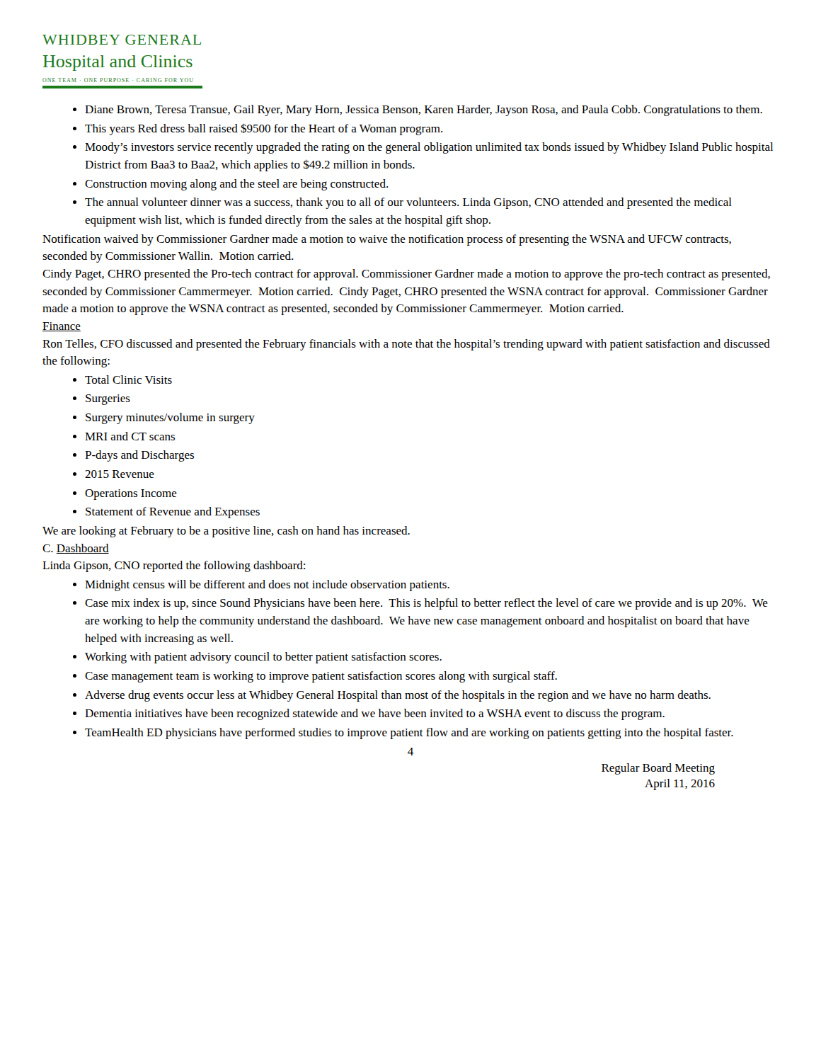WHIDBEY GENERAL Hospital and Clinics ONE TEAM · ONE PURPOSE · CARING FOR YOU
Diane Brown, Teresa Transue, Gail Ryer, Mary Horn, Jessica Benson, Karen Harder, Jayson Rosa, and Paula Cobb. Congratulations to them.
This years Red dress ball raised $9500 for the Heart of a Woman program.
Moody’s investors service recently upgraded the rating on the general obligation unlimited tax bonds issued by Whidbey Island Public hospital District from Baa3 to Baa2, which applies to $49.2 million in bonds.
Construction moving along and the steel are being constructed.
The annual volunteer dinner was a success, thank you to all of our volunteers. Linda Gipson, CNO attended and presented the medical equipment wish list, which is funded directly from the sales at the hospital gift shop.
Notification waived by Commissioner Gardner made a motion to waive the notification process of presenting the WSNA and UFCW contracts, seconded by Commissioner Wallin. Motion carried.
Cindy Paget, CHRO presented the Pro-tech contract for approval. Commissioner Gardner made a motion to approve the pro-tech contract as presented, seconded by Commissioner Cammermeyer. Motion carried. Cindy Paget, CHRO presented the WSNA contract for approval. Commissioner Gardner made a motion to approve the WSNA contract as presented, seconded by Commissioner Cammermeyer. Motion carried.
Finance
Ron Telles, CFO discussed and presented the February financials with a note that the hospital’s trending upward with patient satisfaction and discussed the following:
Total Clinic Visits
Surgeries
Surgery minutes/volume in surgery
MRI and CT scans
P-days and Discharges
2015 Revenue
Operations Income
Statement of Revenue and Expenses
We are looking at February to be a positive line, cash on hand has increased.
C. Dashboard
Linda Gipson, CNO reported the following dashboard:
Midnight census will be different and does not include observation patients.
Case mix index is up, since Sound Physicians have been here. This is helpful to better reflect the level of care we provide and is up 20%. We are working to help the community understand the dashboard. We have new case management onboard and hospitalist on board that have helped with increasing as well.
Working with patient advisory council to better patient satisfaction scores.
Case management team is working to improve patient satisfaction scores along with surgical staff.
Adverse drug events occur less at Whidbey General Hospital than most of the hospitals in the region and we have no harm deaths.
Dementia initiatives have been recognized statewide and we have been invited to a WSHA event to discuss the program.
TeamHealth ED physicians have performed studies to improve patient flow and are working on patients getting into the hospital faster.
4
Regular Board Meeting
April 11, 2016